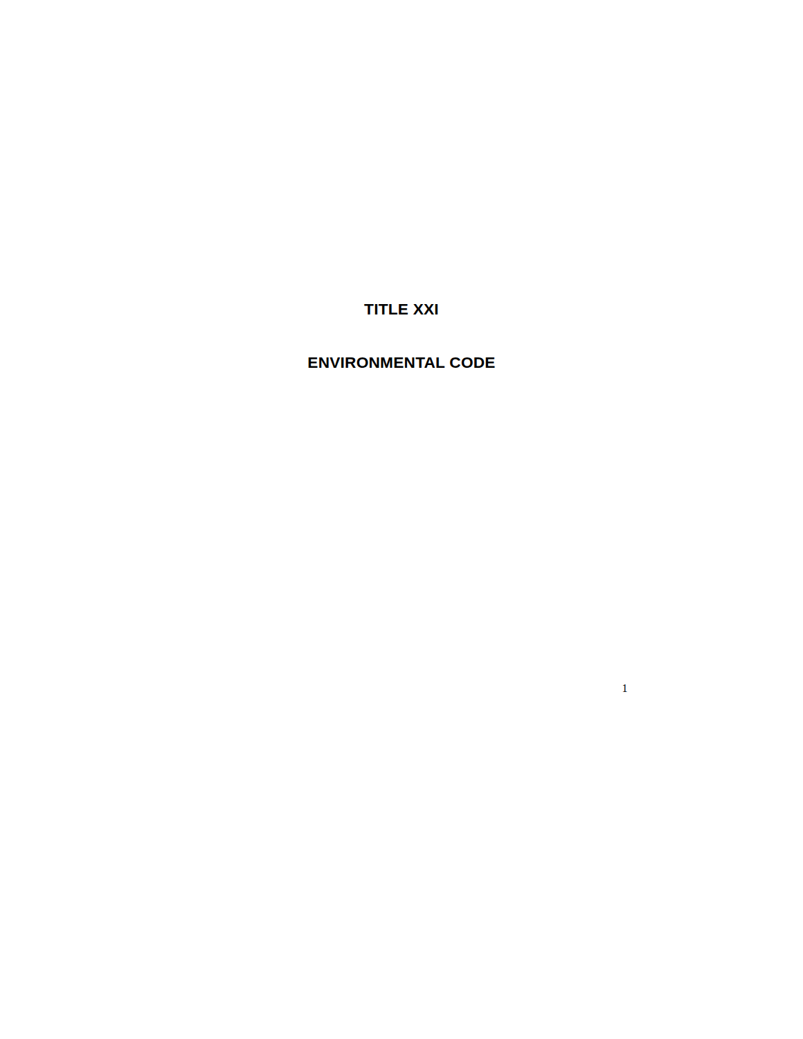TITLE XXI
ENVIRONMENTAL CODE
1